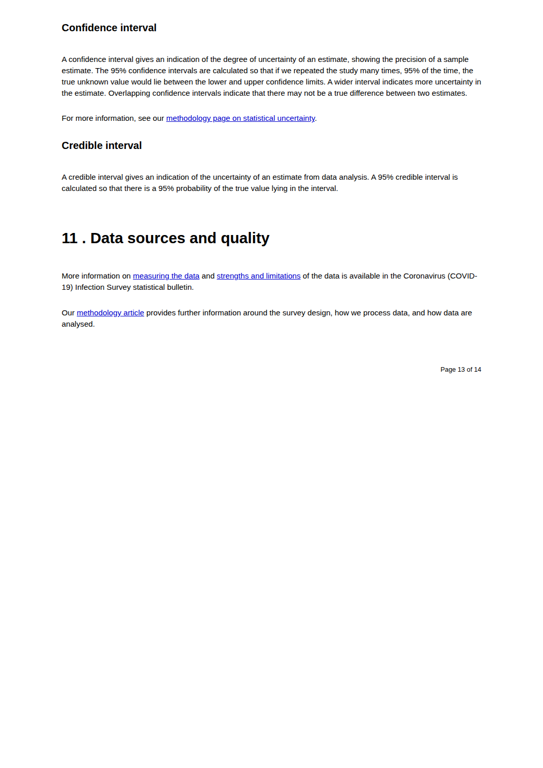Confidence interval
A confidence interval gives an indication of the degree of uncertainty of an estimate, showing the precision of a sample estimate. The 95% confidence intervals are calculated so that if we repeated the study many times, 95% of the time, the true unknown value would lie between the lower and upper confidence limits. A wider interval indicates more uncertainty in the estimate. Overlapping confidence intervals indicate that there may not be a true difference between two estimates.
For more information, see our methodology page on statistical uncertainty.
Credible interval
A credible interval gives an indication of the uncertainty of an estimate from data analysis. A 95% credible interval is calculated so that there is a 95% probability of the true value lying in the interval.
11 . Data sources and quality
More information on measuring the data and strengths and limitations of the data is available in the Coronavirus (COVID-19) Infection Survey statistical bulletin.
Our methodology article provides further information around the survey design, how we process data, and how data are analysed.
Page 13 of 14